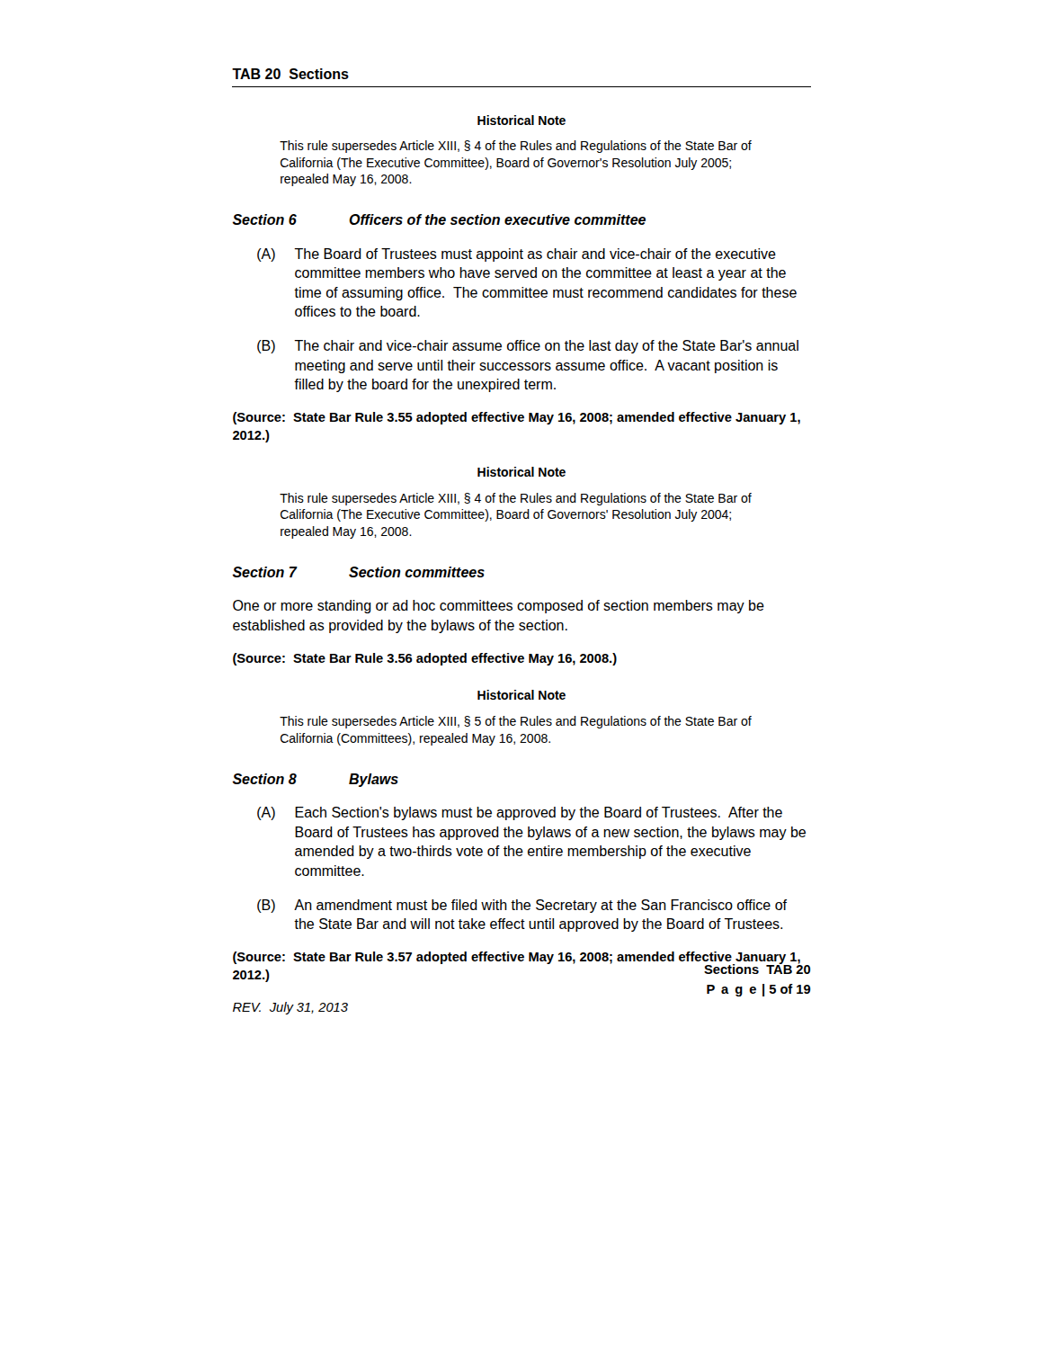TAB 20 Sections
Historical Note
This rule supersedes Article XIII, § 4 of the Rules and Regulations of the State Bar of California (The Executive Committee), Board of Governor's Resolution July 2005; repealed May 16, 2008.
Section 6 Officers of the section executive committee
(A)
The Board of Trustees must appoint as chair and vice-chair of the executive committee members who have served on the committee at least a year at the time of assuming office. The committee must recommend candidates for these offices to the board.
(B)
The chair and vice-chair assume office on the last day of the State Bar's annual meeting and serve until their successors assume office. A vacant position is filled by the board for the unexpired term.
(Source: State Bar Rule 3.55 adopted effective May 16, 2008; amended effective January 1, 2012.)
Historical Note
This rule supersedes Article XIII, § 4 of the Rules and Regulations of the State Bar of California (The Executive Committee), Board of Governors' Resolution July 2004; repealed May 16, 2008.
Section 7 Section committees
One or more standing or ad hoc committees composed of section members may be established as provided by the bylaws of the section.
(Source: State Bar Rule 3.56 adopted effective May 16, 2008.)
Historical Note
This rule supersedes Article XIII, § 5 of the Rules and Regulations of the State Bar of California (Committees), repealed May 16, 2008.
Section 8 Bylaws
(A)
Each Section's bylaws must be approved by the Board of Trustees. After the Board of Trustees has approved the bylaws of a new section, the bylaws may be amended by a two-thirds vote of the entire membership of the executive committee.
(B)
An amendment must be filed with the Secretary at the San Francisco office of the State Bar and will not take effect until approved by the Board of Trustees.
(Source: State Bar Rule 3.57 adopted effective May 16, 2008; amended effective January 1, 2012.)
Sections TAB 20
P a g e | 5 of 19
REV. July 31, 2013